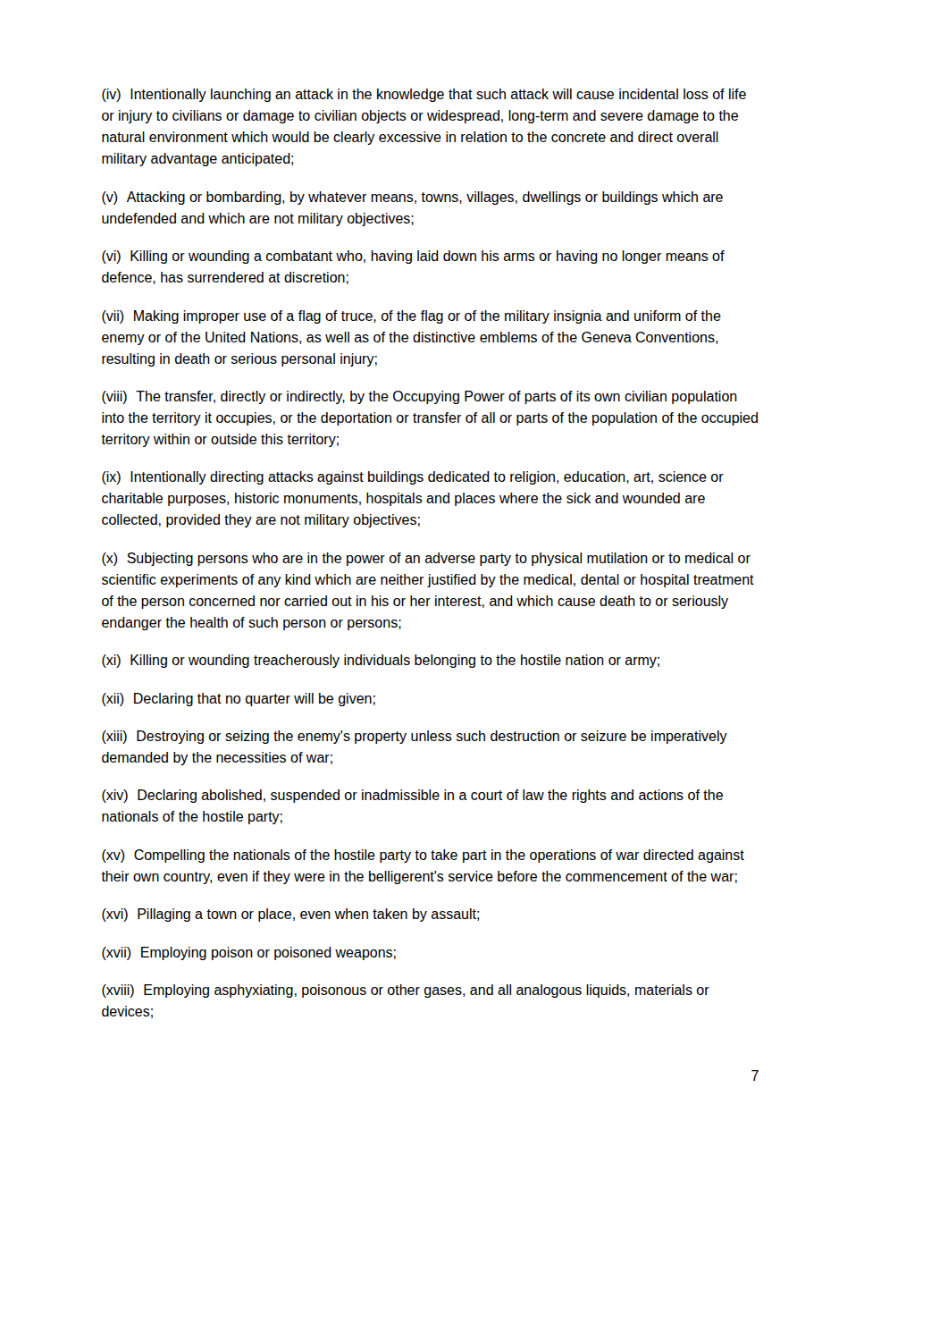(iv) Intentionally launching an attack in the knowledge that such attack will cause incidental loss of life or injury to civilians or damage to civilian objects or widespread, long-term and severe damage to the natural environment which would be clearly excessive in relation to the concrete and direct overall military advantage anticipated;
(v) Attacking or bombarding, by whatever means, towns, villages, dwellings or buildings which are undefended and which are not military objectives;
(vi) Killing or wounding a combatant who, having laid down his arms or having no longer means of defence, has surrendered at discretion;
(vii) Making improper use of a flag of truce, of the flag or of the military insignia and uniform of the enemy or of the United Nations, as well as of the distinctive emblems of the Geneva Conventions, resulting in death or serious personal injury;
(viii) The transfer, directly or indirectly, by the Occupying Power of parts of its own civilian population into the territory it occupies, or the deportation or transfer of all or parts of the population of the occupied territory within or outside this territory;
(ix) Intentionally directing attacks against buildings dedicated to religion, education, art, science or charitable purposes, historic monuments, hospitals and places where the sick and wounded are collected, provided they are not military objectives;
(x) Subjecting persons who are in the power of an adverse party to physical mutilation or to medical or scientific experiments of any kind which are neither justified by the medical, dental or hospital treatment of the person concerned nor carried out in his or her interest, and which cause death to or seriously endanger the health of such person or persons;
(xi) Killing or wounding treacherously individuals belonging to the hostile nation or army;
(xii) Declaring that no quarter will be given;
(xiii) Destroying or seizing the enemy's property unless such destruction or seizure be imperatively demanded by the necessities of war;
(xiv) Declaring abolished, suspended or inadmissible in a court of law the rights and actions of the nationals of the hostile party;
(xv) Compelling the nationals of the hostile party to take part in the operations of war directed against their own country, even if they were in the belligerent's service before the commencement of the war;
(xvi) Pillaging a town or place, even when taken by assault;
(xvii) Employing poison or poisoned weapons;
(xviii) Employing asphyxiating, poisonous or other gases, and all analogous liquids, materials or devices;
7